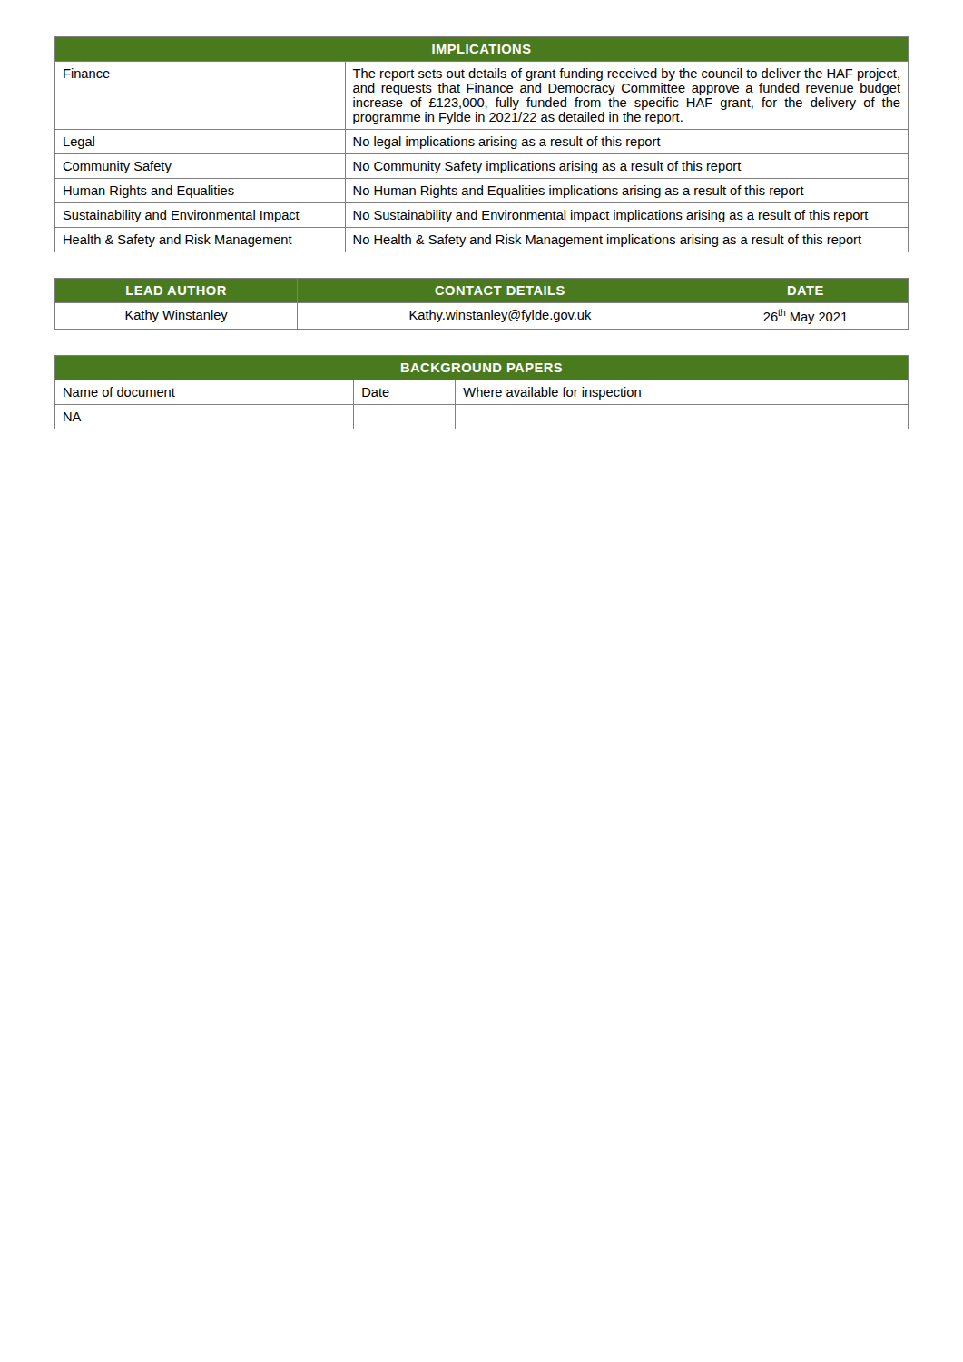| IMPLICATIONS |
| --- |
| Finance | The report sets out details of grant funding received by the council to deliver the HAF project, and requests that Finance and Democracy Committee approve a funded revenue budget increase of £123,000, fully funded from the specific HAF grant, for the delivery of the programme in Fylde in 2021/22 as detailed in the report. |
| Legal | No legal implications arising as a result of this report |
| Community Safety | No Community Safety implications arising as a result of this report |
| Human Rights and Equalities | No Human Rights and Equalities implications arising as a result of this report |
| Sustainability and Environmental Impact | No Sustainability and Environmental impact implications arising as a result of this report |
| Health & Safety and Risk Management | No Health & Safety and Risk Management implications arising as a result of this report |
| LEAD AUTHOR | CONTACT DETAILS | DATE |
| --- | --- | --- |
| Kathy Winstanley | Kathy.winstanley@fylde.gov.uk | 26 th May 2021 |
| BACKGROUND PAPERS |
| --- |
| Name of document | Date | Where available for inspection |
| NA | | |